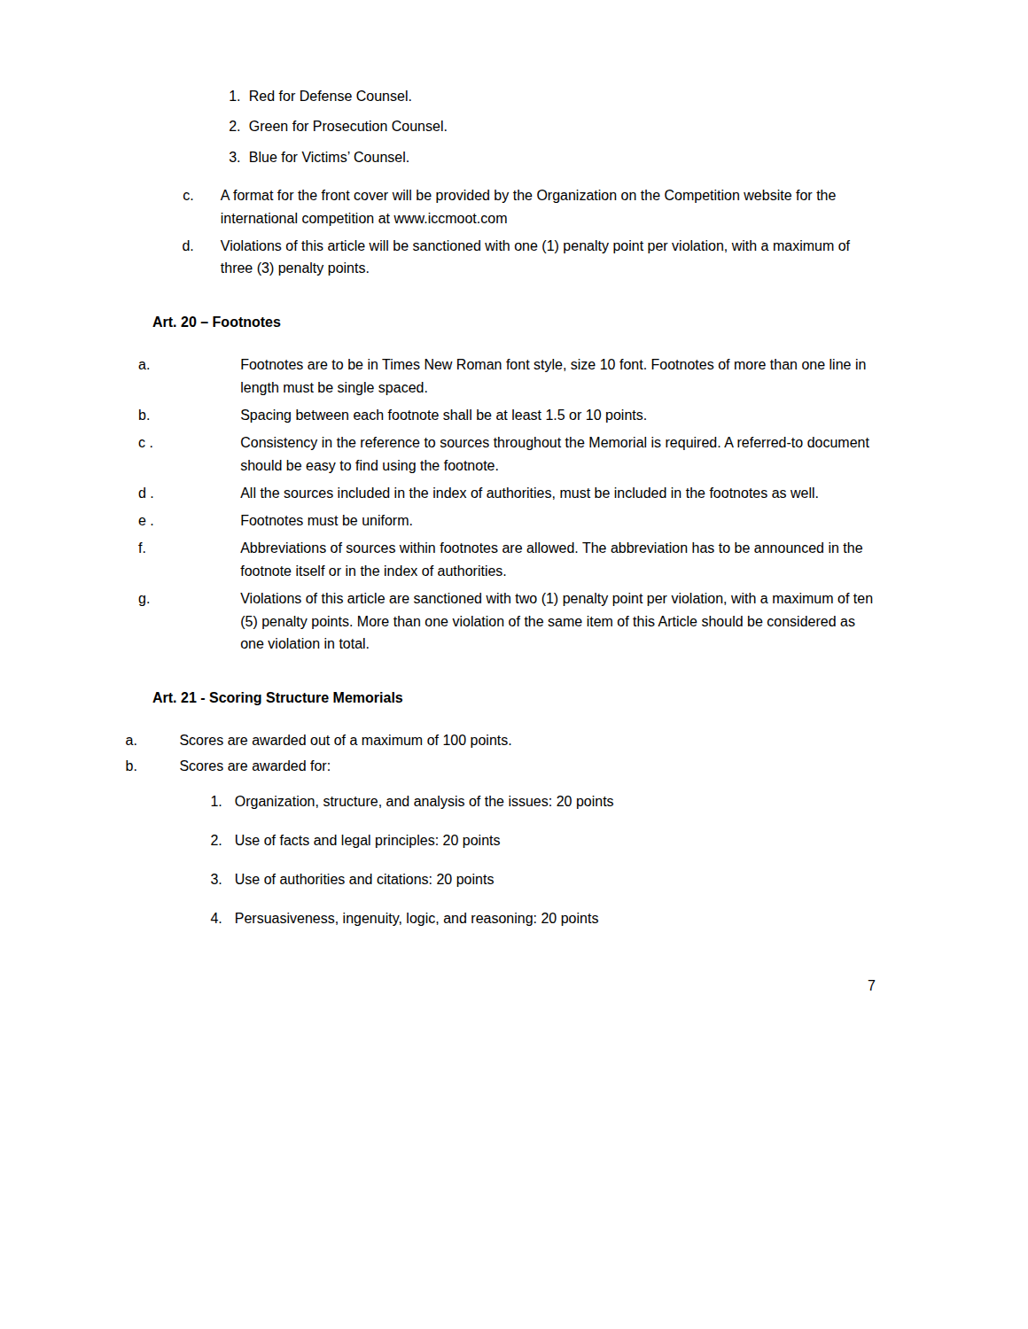Red for Defense Counsel.
Green for Prosecution Counsel.
Blue for Victims’ Counsel.
A format for the front cover will be provided by the Organization on the Competition website for the international competition at www.iccmoot.com
Violations of this article will be sanctioned with one (1) penalty point per violation, with a maximum of three (3) penalty points.
Art. 20 – Footnotes
a. Footnotes are to be in Times New Roman font style, size 10 font. Footnotes of more than one line in length must be single spaced.
b. Spacing between each footnote shall be at least 1.5 or 10 points.
c . Consistency in the reference to sources throughout the Memorial is required. A referred-to document should be easy to find using the footnote.
d . All the sources included in the index of authorities, must be included in the footnotes as well.
e . Footnotes must be uniform.
f. Abbreviations of sources within footnotes are allowed. The abbreviation has to be announced in the footnote itself or in the index of authorities.
g. Violations of this article are sanctioned with two (1) penalty point per violation, with a maximum of ten (5) penalty points. More than one violation of the same item of this Article should be considered as one violation in total.
Art. 21 - Scoring Structure Memorials
a. Scores are awarded out of a maximum of 100 points.
b. Scores are awarded for:
Organization, structure, and analysis of the issues: 20 points
Use of facts and legal principles: 20 points
Use of authorities and citations: 20 points
Persuasiveness, ingenuity, logic, and reasoning: 20 points
7